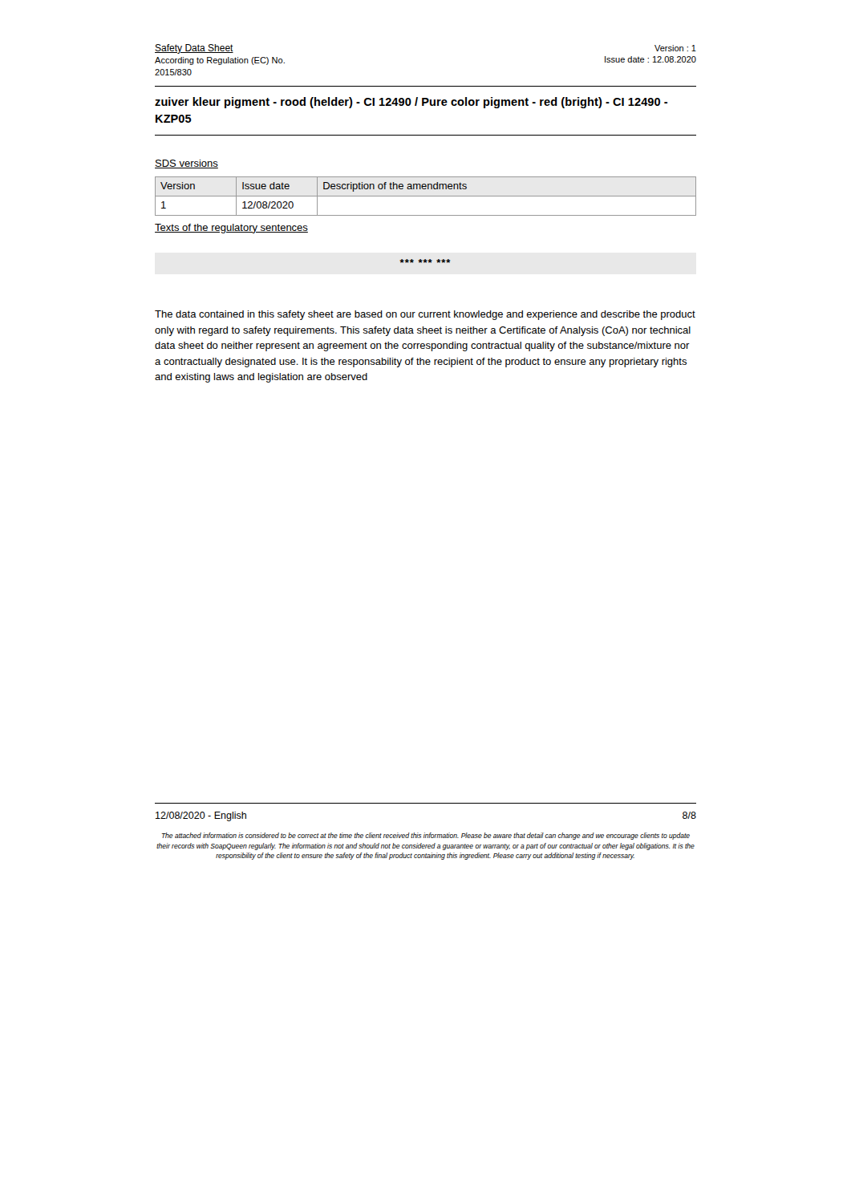Safety Data Sheet
According to Regulation (EC) No.
2015/830
Version : 1
Issue date : 12.08.2020
zuiver kleur pigment - rood (helder) - CI 12490 / Pure color pigment - red (bright) - CI 12490 - KZP05
SDS versions
| Version | Issue date | Description of the amendments |
| --- | --- | --- |
| 1 | 12/08/2020 | |
Texts of the regulatory sentences
*** *** ***
The data contained in this safety sheet are based on our current knowledge and experience and describe the product only with regard to safety requirements. This safety data sheet is neither a Certificate of Analysis (CoA) nor technical data sheet do neither represent an agreement on the corresponding contractual quality of the substance/mixture nor a contractually designated use. It is the responsability of the recipient of the product to ensure any proprietary rights and existing laws and legislation are observed
12/08/2020 - English
8/8
The attached information is considered to be correct at the time the client received this information. Please be aware that detail can change and we encourage clients to update
their records with SoapQueen regularly. The information is not and should not be considered a guarantee or warranty, or a part of our contractual or other legal obligations. It is the
responsibility of the client to ensure the safety of the final product containing this ingredient. Please carry out additional testing if necessary.